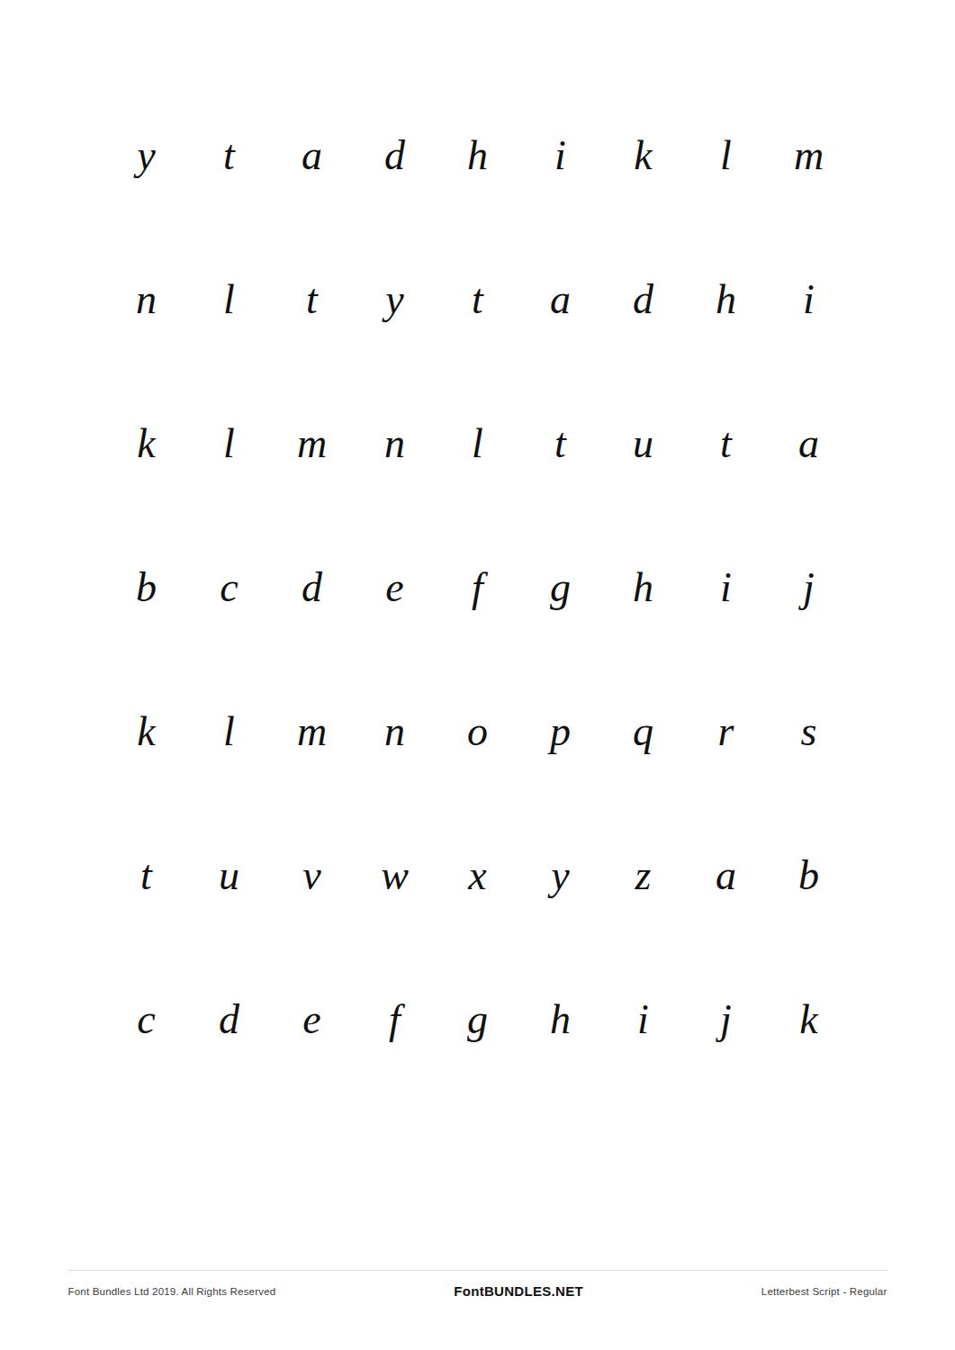y t a d h i k l m
n l t y t a d h i
k l m n l t u t a
b c d e f g h i j
k l m n o p q r s
t u v w x y z a b
c d e f g h i j k
Font Bundles Ltd 2019. All Rights Reserved
FontBUNDLES.NET
Letterbest Script - Regular